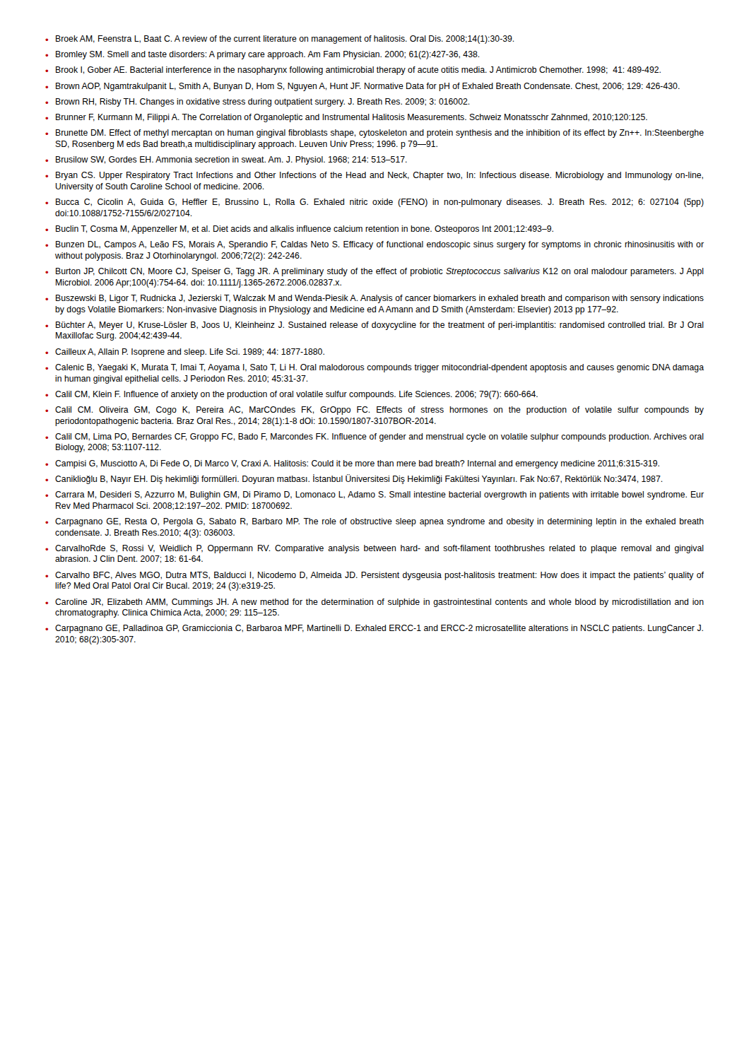Broek AM, Feenstra L, Baat C. A review of the current literature on management of halitosis. Oral Dis. 2008;14(1):30-39.
Bromley SM. Smell and taste disorders: A primary care approach. Am Fam Physician. 2000; 61(2):427-36, 438.
Brook I, Gober AE. Bacterial interference in the nasopharynx following antimicrobial therapy of acute otitis media. J Antimicrob Chemother. 1998; 41: 489-492.
Brown AOP, Ngamtrakulpanit L, Smith A, Bunyan D, Hom S, Nguyen A, Hunt JF. Normative Data for pH of Exhaled Breath Condensate. Chest, 2006; 129: 426-430.
Brown RH, Risby TH. Changes in oxidative stress during outpatient surgery. J. Breath Res. 2009; 3: 016002.
Brunner F, Kurmann M, Filippi A. The Correlation of Organoleptic and Instrumental Halitosis Measurements. Schweiz Monatsschr Zahnmed, 2010;120:125.
Brunette DM. Effect of methyl mercaptan on human gingival fibroblasts shape, cytoskeleton and protein synthesis and the inhibition of its effect by Zn++. In:Steenberghe SD, Rosenberg M eds Bad breath,a multidisciplinary approach. Leuven Univ Press; 1996. p 79—91.
Brusilow SW, Gordes EH. Ammonia secretion in sweat. Am. J. Physiol. 1968; 214: 513–517.
Bryan CS. Upper Respiratory Tract Infections and Other Infections of the Head and Neck, Chapter two, In: Infectious disease. Microbiology and Immunology on-line, University of South Caroline School of medicine. 2006.
Bucca C, Cicolin A, Guida G, Heffler E, Brussino L, Rolla G. Exhaled nitric oxide (FENO) in non-pulmonary diseases. J. Breath Res. 2012; 6: 027104 (5pp) doi:10.1088/1752-7155/6/2/027104.
Buclin T, Cosma M, Appenzeller M, et al. Diet acids and alkalis influence calcium retention in bone. Osteoporos Int 2001;12:493–9.
Bunzen DL, Campos A, Leão FS, Morais A, Sperandio F, Caldas Neto S. Efficacy of functional endoscopic sinus surgery for symptoms in chronic rhinosinusitis with or without polyposis. Braz J Otorhinolaryngol. 2006;72(2): 242-246.
Burton JP, Chilcott CN, Moore CJ, Speiser G, Tagg JR. A preliminary study of the effect of probiotic Streptococcus salivarius K12 on oral malodour parameters. J Appl Microbiol. 2006 Apr;100(4):754-64. doi: 10.1111/j.1365-2672.2006.02837.x.
Buszewski B, Ligor T, Rudnicka J, Jezierski T, Walczak M and Wenda-Piesik A. Analysis of cancer biomarkers in exhaled breath and comparison with sensory indications by dogs Volatile Biomarkers: Non-invasive Diagnosis in Physiology and Medicine ed A Amann and D Smith (Amsterdam: Elsevier) 2013 pp 177–92.
Büchter A, Meyer U, Kruse-Lösler B, Joos U, Kleinheinz J. Sustained release of doxycycline for the treatment of peri-implantitis: randomised controlled trial. Br J Oral Maxillofac Surg. 2004;42:439-44.
Cailleux A, Allain P. Isoprene and sleep. Life Sci. 1989; 44: 1877-1880.
Calenic B, Yaegaki K, Murata T, Imai T, Aoyama I, Sato T, Li H. Oral malodorous compounds trigger mitocondrial-dpendent apoptosis and causes genomic DNA damaga in human gingival epithelial cells. J Periodon Res. 2010; 45:31-37.
Calil CM, Klein F. Influence of anxiety on the production of oral volatile sulfur compounds. Life Sciences. 2006; 79(7): 660-664.
Calil CM. Oliveira GM, Cogo K, Pereira AC, MarCOndes FK, GrOppo FC. Effects of stress hormones on the production of volatile sulfur compounds by periodontopathogenic bacteria. Braz Oral Res., 2014; 28(1):1-8 dOi: 10.1590/1807-3107BOR-2014.
Calil CM, Lima PO, Bernardes CF, Groppo FC, Bado F, Marcondes FK. Influence of gender and menstrual cycle on volatile sulphur compounds production. Archives oral Biology, 2008; 53:1107-112.
Campisi G, Musciotto A, Di Fede O, Di Marco V, Craxi A. Halitosis: Could it be more than mere bad breath? Internal and emergency medicine 2011;6:315-319.
Caniklioğlu B, Nayır EH. Diş hekimliği formülleri. Doyuran matbası. İstanbul Üniversitesi Diş Hekimliği Fakültesi Yayınları. Fak No:67, Rektörlük No:3474, 1987.
Carrara M, Desideri S, Azzurro M, Bulighin GM, Di Piramo D, Lomonaco L, Adamo S. Small intestine bacterial overgrowth in patients with irritable bowel syndrome. Eur Rev Med Pharmacol Sci. 2008;12:197–202. PMID: 18700692.
Carpagnano GE, Resta O, Pergola G, Sabato R, Barbaro MP. The role of obstructive sleep apnea syndrome and obesity in determining leptin in the exhaled breath condensate. J. Breath Res.2010; 4(3): 036003.
CarvalhoRde S, Rossi V, Weidlich P, Oppermann RV. Comparative analysis between hard- and soft-filament toothbrushes related to plaque removal and gingival abrasion. J Clin Dent. 2007; 18: 61-64.
Carvalho BFC, Alves MGO, Dutra MTS, Balducci I, Nicodemo D, Almeida JD. Persistent dysgeusia post-halitosis treatment: How does it impact the patients’ quality of life? Med Oral Patol Oral Cir Bucal. 2019; 24 (3):e319-25.
Caroline JR, Elizabeth AMM, Cummings JH. A new method for the determination of sulphide in gastrointestinal contents and whole blood by microdistillation and ion chromatography. Clinica Chimica Acta, 2000; 29: 115–125.
Carpagnano GE, Palladinoa GP, Gramiccionia C, Barbaroa MPF, Martinelli D. Exhaled ERCC-1 and ERCC-2 microsatellite alterations in NSCLC patients. LungCancer J. 2010; 68(2):305-307.